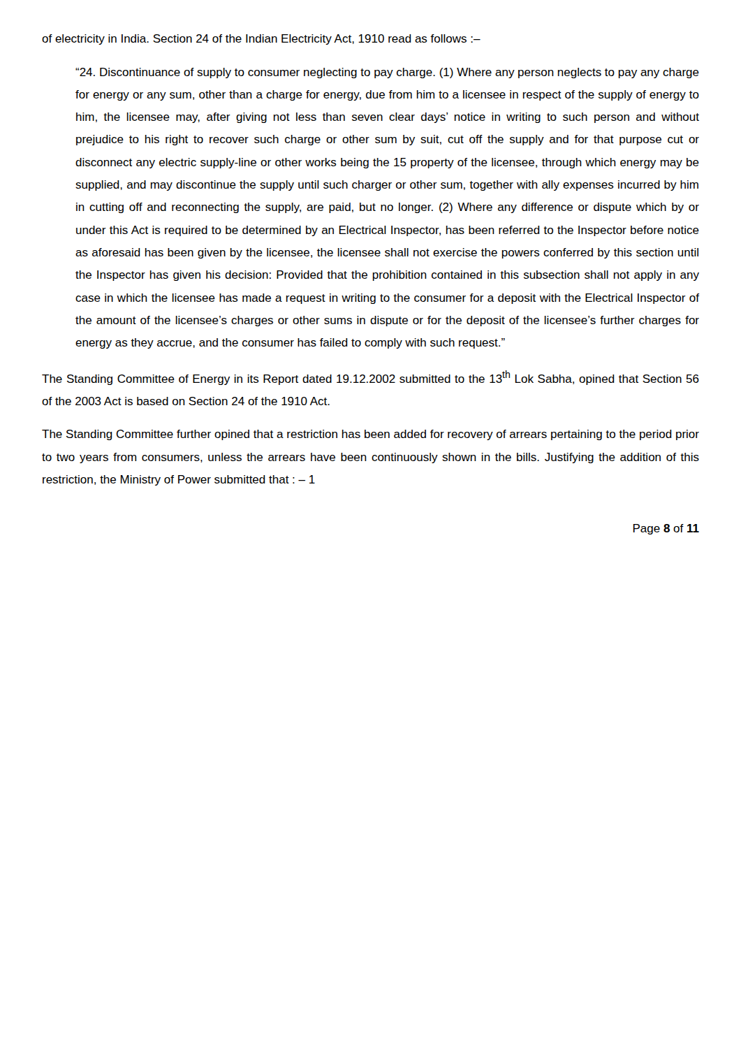of electricity in India. Section 24 of the Indian Electricity Act, 1910 read as follows :–
“24. Discontinuance of supply to consumer neglecting to pay charge. (1) Where any person neglects to pay any charge for energy or any sum, other than a charge for energy, due from him to a licensee in respect of the supply of energy to him, the licensee may, after giving not less than seven clear days’ notice in writing to such person and without prejudice to his right to recover such charge or other sum by suit, cut off the supply and for that purpose cut or disconnect any electric supply-line or other works being the 15 property of the licensee, through which energy may be supplied, and may discontinue the supply until such charger or other sum, together with ally expenses incurred by him in cutting off and reconnecting the supply, are paid, but no longer. (2) Where any difference or dispute which by or under this Act is required to be determined by an Electrical Inspector, has been referred to the Inspector before notice as aforesaid has been given by the licensee, the licensee shall not exercise the powers conferred by this section until the Inspector has given his decision: Provided that the prohibition contained in this subsection shall not apply in any case in which the licensee has made a request in writing to the consumer for a deposit with the Electrical Inspector of the amount of the licensee’s charges or other sums in dispute or for the deposit of the licensee’s further charges for energy as they accrue, and the consumer has failed to comply with such request.”
The Standing Committee of Energy in its Report dated 19.12.2002 submitted to the 13th Lok Sabha, opined that Section 56 of the 2003 Act is based on Section 24 of the 1910 Act.
The Standing Committee further opined that a restriction has been added for recovery of arrears pertaining to the period prior to two years from consumers, unless the arrears have been continuously shown in the bills. Justifying the addition of this restriction, the Ministry of Power submitted that : – 1
Page 8 of 11